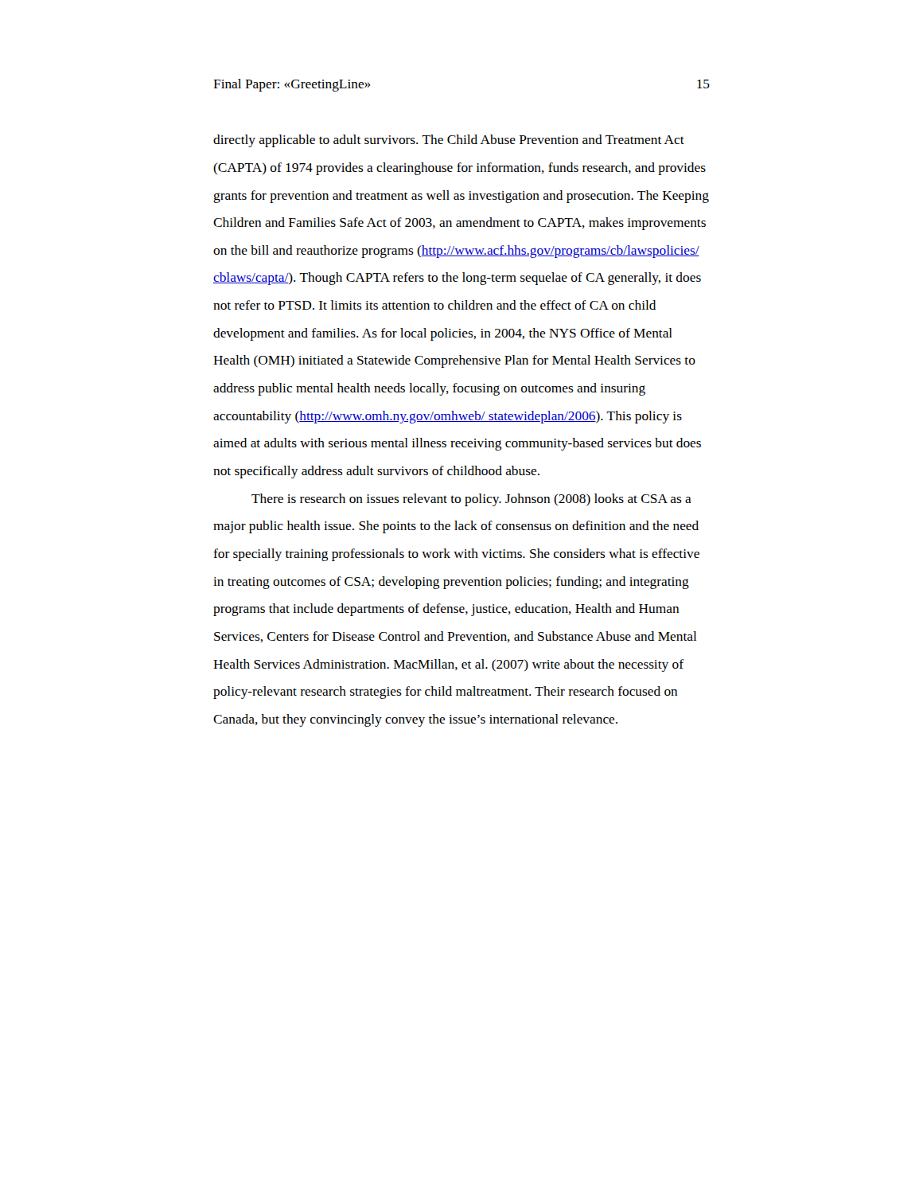Final Paper: «GreetingLine» 15
directly applicable to adult survivors. The Child Abuse Prevention and Treatment Act (CAPTA) of 1974 provides a clearinghouse for information, funds research, and provides grants for prevention and treatment as well as investigation and prosecution. The Keeping Children and Families Safe Act of 2003, an amendment to CAPTA, makes improvements on the bill and reauthorize programs (http://www.acf.hhs.gov/programs/cb/lawspolicies/ cblaws/capta/). Though CAPTA refers to the long-term sequelae of CA generally, it does not refer to PTSD. It limits its attention to children and the effect of CA on child development and families. As for local policies, in 2004, the NYS Office of Mental Health (OMH) initiated a Statewide Comprehensive Plan for Mental Health Services to address public mental health needs locally, focusing on outcomes and insuring accountability (http://www.omh.ny.gov/omhweb/ statewideplan/2006). This policy is aimed at adults with serious mental illness receiving community-based services but does not specifically address adult survivors of childhood abuse.
There is research on issues relevant to policy. Johnson (2008) looks at CSA as a major public health issue. She points to the lack of consensus on definition and the need for specially training professionals to work with victims. She considers what is effective in treating outcomes of CSA; developing prevention policies; funding; and integrating programs that include departments of defense, justice, education, Health and Human Services, Centers for Disease Control and Prevention, and Substance Abuse and Mental Health Services Administration. MacMillan, et al. (2007) write about the necessity of policy-relevant research strategies for child maltreatment. Their research focused on Canada, but they convincingly convey the issue’s international relevance.